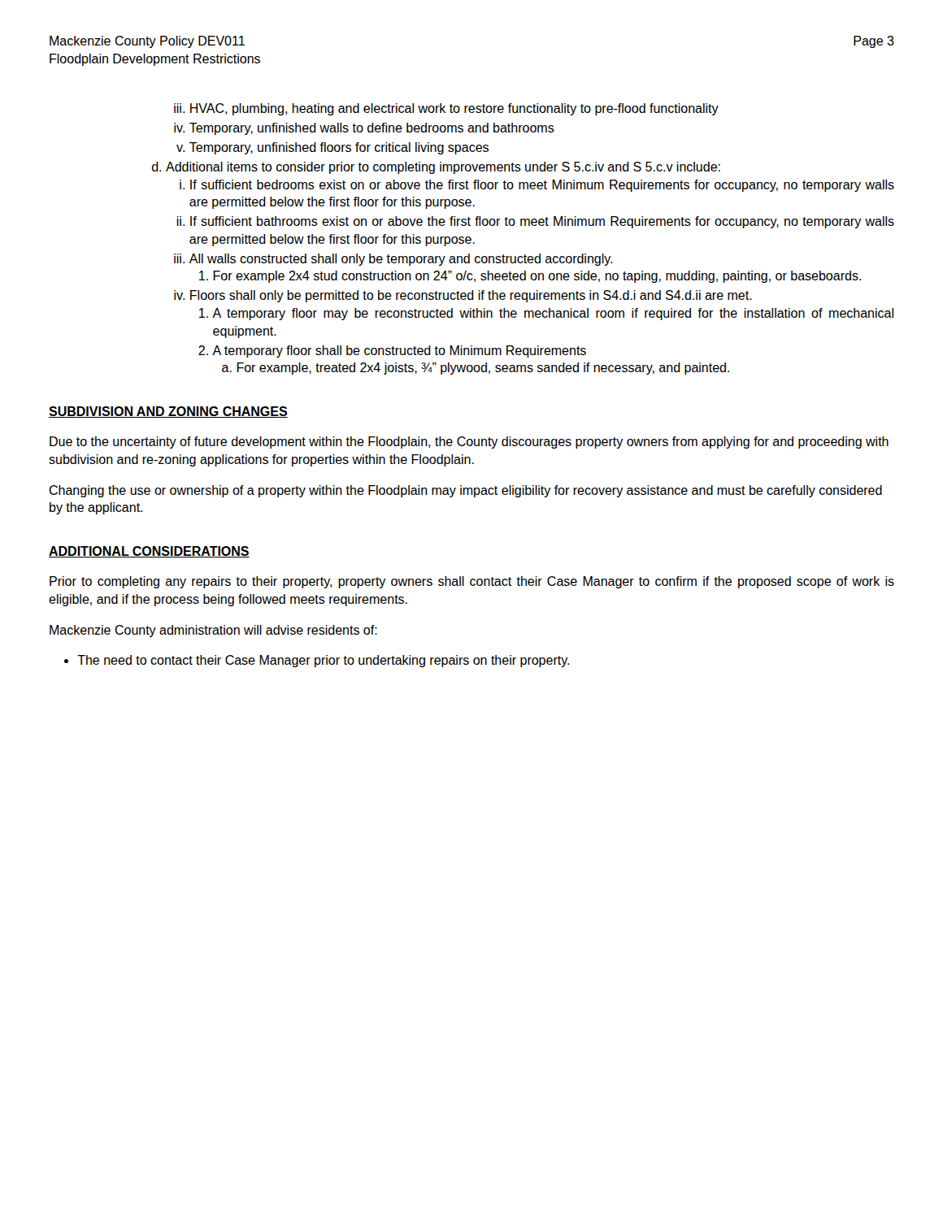Mackenzie County Policy DEV011
Floodplain Development Restrictions
Page 3
HVAC, plumbing, heating and electrical work to restore functionality to pre-flood functionality
Temporary, unfinished walls to define bedrooms and bathrooms
Temporary, unfinished floors for critical living spaces
Additional items to consider prior to completing improvements under S 5.c.iv and S 5.c.v include:
If sufficient bedrooms exist on or above the first floor to meet Minimum Requirements for occupancy, no temporary walls are permitted below the first floor for this purpose.
If sufficient bathrooms exist on or above the first floor to meet Minimum Requirements for occupancy, no temporary walls are permitted below the first floor for this purpose.
All walls constructed shall only be temporary and constructed accordingly.
For example 2x4 stud construction on 24” o/c, sheeted on one side, no taping, mudding, painting, or baseboards.
Floors shall only be permitted to be reconstructed if the requirements in S4.d.i and S4.d.ii are met.
A temporary floor may be reconstructed within the mechanical room if required for the installation of mechanical equipment.
A temporary floor shall be constructed to Minimum Requirements
For example, treated 2x4 joists, ¾” plywood, seams sanded if necessary, and painted.
SUBDIVISION AND ZONING CHANGES
Due to the uncertainty of future development within the Floodplain, the County discourages property owners from applying for and proceeding with subdivision and re-zoning applications for properties within the Floodplain.
Changing the use or ownership of a property within the Floodplain may impact eligibility for recovery assistance and must be carefully considered by the applicant.
ADDITIONAL CONSIDERATIONS
Prior to completing any repairs to their property, property owners shall contact their Case Manager to confirm if the proposed scope of work is eligible, and if the process being followed meets requirements.
Mackenzie County administration will advise residents of:
The need to contact their Case Manager prior to undertaking repairs on their property.